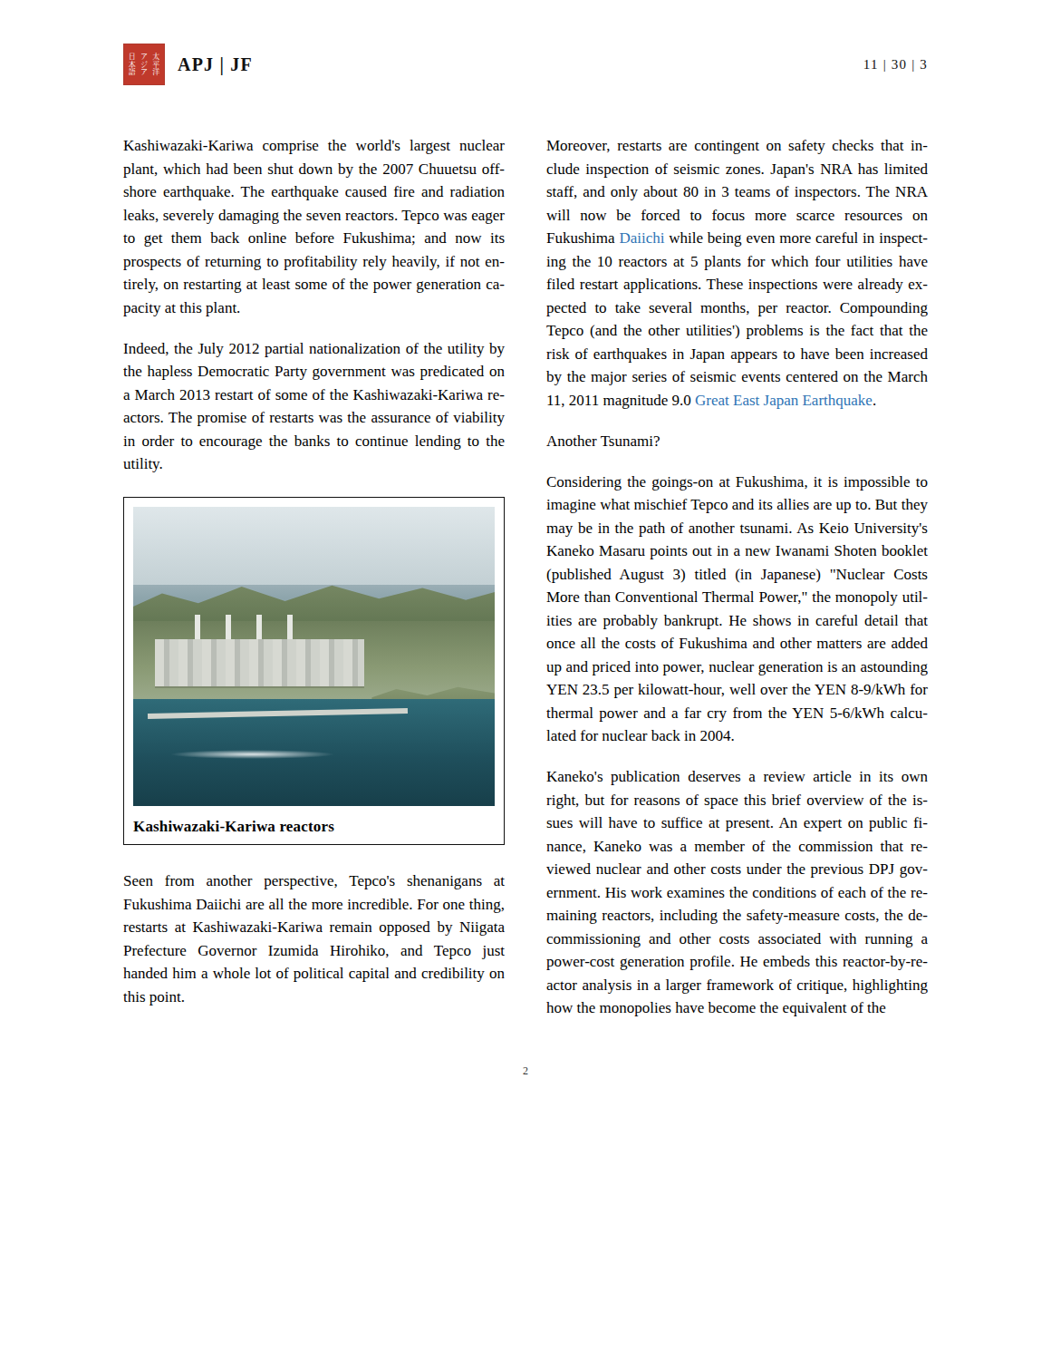日本語 アジア 太平洋
APJ | JF
11 | 30 | 3
Kashiwazaki-Kariwa comprise the world's largest nuclear plant, which had been shut down by the 2007 Chuuetsu offshore earthquake. The earthquake caused fire and radiation leaks, severely damaging the seven reactors. Tepco was eager to get them back online before Fukushima; and now its prospects of returning to profitability rely heavily, if not entirely, on restarting at least some of the power generation capacity at this plant.
Indeed, the July 2012 partial nationalization of the utility by the hapless Democratic Party government was predicated on a March 2013 restart of some of the Kashiwazaki-Kariwa reactors. The promise of restarts was the assurance of viability in order to encourage the banks to continue lending to the utility.
Kashiwazaki-Kariwa reactors
Seen from another perspective, Tepco's shenanigans at Fukushima Daiichi are all the more incredible. For one thing, restarts at Kashiwazaki-Kariwa remain opposed by Niigata Prefecture Governor Izumida Hirohiko, and Tepco just handed him a whole lot of political capital and credibility on this point.
Moreover, restarts are contingent on safety checks that include inspection of seismic zones. Japan's NRA has limited staff, and only about 80 in 3 teams of inspectors. The NRA will now be forced to focus more scarce resources on Fukushima Daiichi while being even more careful in inspecting the 10 reactors at 5 plants for which four utilities have filed restart applications. These inspections were already expected to take several months, per reactor. Compounding Tepco (and the other utilities') problems is the fact that the risk of earthquakes in Japan appears to have been increased by the major series of seismic events centered on the March 11, 2011 magnitude 9.0 Great East Japan Earthquake.
Another Tsunami?
Considering the goings-on at Fukushima, it is impossible to imagine what mischief Tepco and its allies are up to. But they may be in the path of another tsunami. As Keio University's Kaneko Masaru points out in a new Iwanami Shoten booklet (published August 3) titled (in Japanese) "Nuclear Costs More than Conventional Thermal Power," the monopoly utilities are probably bankrupt. He shows in careful detail that once all the costs of Fukushima and other matters are added up and priced into power, nuclear generation is an astounding YEN 23.5 per kilowatt-hour, well over the YEN 8-9/kWh for thermal power and a far cry from the YEN 5-6/kWh calculated for nuclear back in 2004.
Kaneko's publication deserves a review article in its own right, but for reasons of space this brief overview of the issues will have to suffice at present. An expert on public finance, Kaneko was a member of the commission that reviewed nuclear and other costs under the previous DPJ government. His work examines the conditions of each of the remaining reactors, including the safety-measure costs, the decommissioning and other costs associated with running a power-cost generation profile. He embeds this reactor-by-reactor analysis in a larger framework of critique, highlighting how the monopolies have become the equivalent of the
2